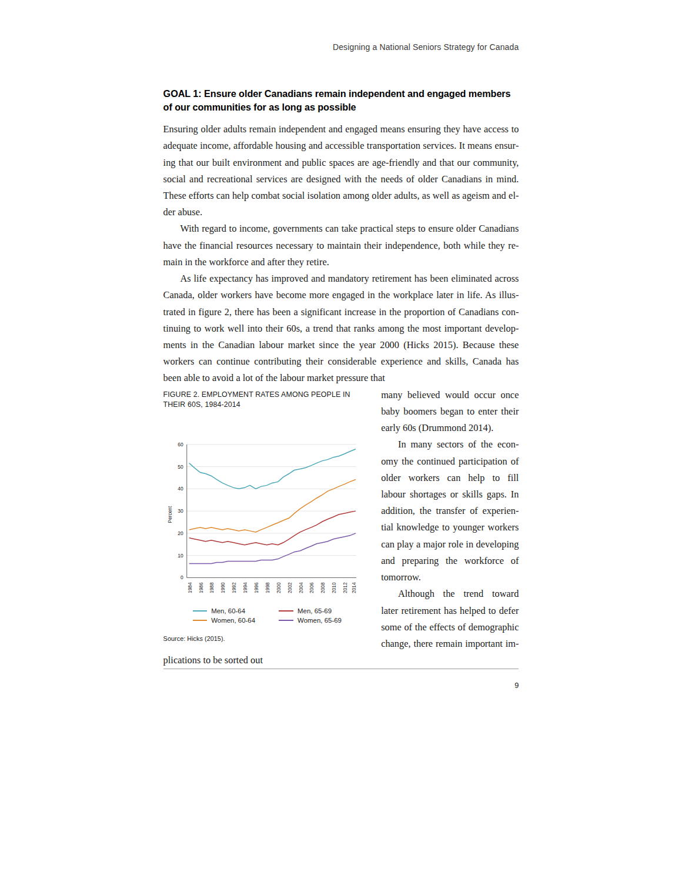Designing a National Seniors Strategy for Canada
GOAL 1: Ensure older Canadians remain independent and engaged members of our communities for as long as possible
Ensuring older adults remain independent and engaged means ensuring they have access to adequate income, affordable housing and accessible transportation services. It means ensuring that our built environment and public spaces are age-friendly and that our community, social and recreational services are designed with the needs of older Canadians in mind. These efforts can help combat social isolation among older adults, as well as ageism and elder abuse.
With regard to income, governments can take practical steps to ensure older Canadians have the financial resources necessary to maintain their independence, both while they remain in the workforce and after they retire.
As life expectancy has improved and mandatory retirement has been eliminated across Canada, older workers have become more engaged in the workplace later in life. As illustrated in figure 2, there has been a significant increase in the proportion of Canadians continuing to work well into their 60s, a trend that ranks among the most important developments in the Canadian labour market since the year 2000 (Hicks 2015). Because these workers can continue contributing their considerable experience and skills, Canada has been able to avoid a lot of the labour market pressure that
FIGURE 2. EMPLOYMENT RATES AMONG PEOPLE IN THEIR 60S, 1984-2014
Percent 60 50 40 30 20 10 0 1984 1986 1988 1990 1992 1994 1996 1998 2000 2002 2004 2006 2008 2010 2012 2014
Men, 60-64
Women, 60-64
Men, 65-69
Women, 65-69
Source: Hicks (2015).
many believed would occur once baby boomers began to enter their early 60s (Drummond 2014).
In many sectors of the economy the continued participation of older workers can help to fill labour shortages or skills gaps. In addition, the transfer of experiential knowledge to younger workers can play a major role in developing and preparing the workforce of tomorrow.
Although the trend toward later retirement has helped to defer some of the effects of demographic change, there remain important implications to be sorted out
9